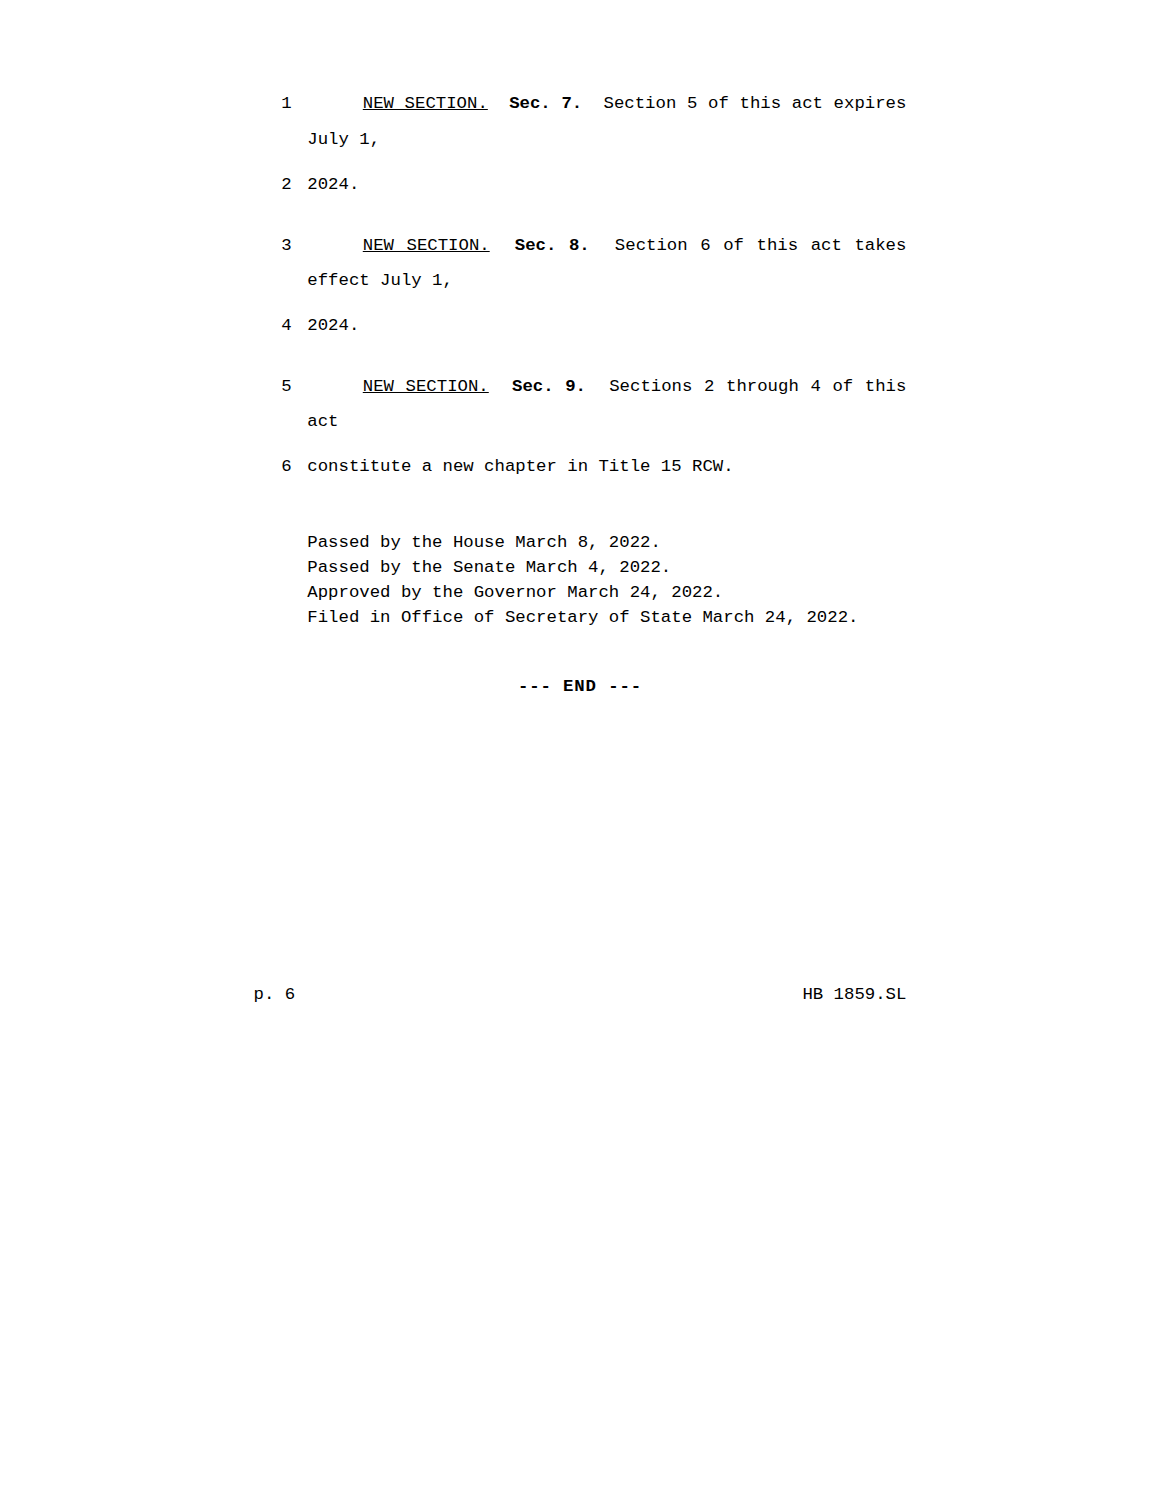NEW SECTION. Sec. 7. Section 5 of this act expires July 1,
2024.
NEW SECTION. Sec. 8. Section 6 of this act takes effect July 1,
2024.
NEW SECTION. Sec. 9. Sections 2 through 4 of this act
constitute a new chapter in Title 15 RCW.
Passed by the House March 8, 2022. Passed by the Senate March 4, 2022. Approved by the Governor March 24, 2022. Filed in Office of Secretary of State March 24, 2022.
--- END ---
p. 6 HB 1859.SL